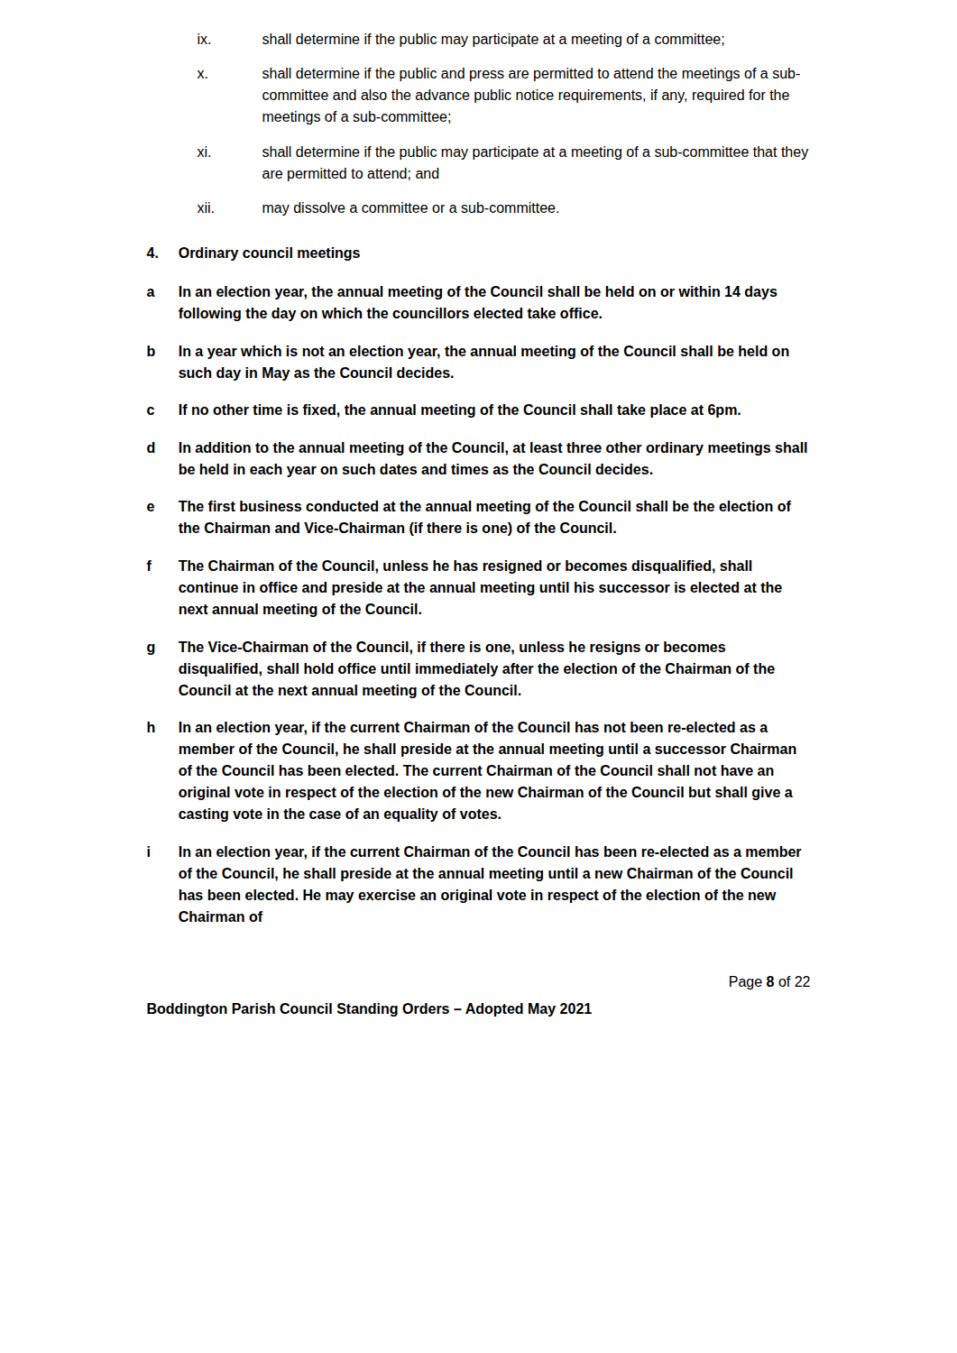ix. shall determine if the public may participate at a meeting of a committee;
x. shall determine if the public and press are permitted to attend the meetings of a sub-committee and also the advance public notice requirements, if any, required for the meetings of a sub-committee;
xi. shall determine if the public may participate at a meeting of a sub-committee that they are permitted to attend; and
xii. may dissolve a committee or a sub-committee.
4. Ordinary council meetings
aIn an election year, the annual meeting of the Council shall be held on or within 14 days following the day on which the councillors elected take office.
bIn a year which is not an election year, the annual meeting of the Council shall be held on such day in May as the Council decides.
cIf no other time is fixed, the annual meeting of the Council shall take place at 6pm.
dIn addition to the annual meeting of the Council, at least three other ordinary meetings shall be held in each year on such dates and times as the Council decides.
eThe first business conducted at the annual meeting of the Council shall be the election of the Chairman and Vice-Chairman (if there is one) of the Council.
fThe Chairman of the Council, unless he has resigned or becomes disqualified, shall continue in office and preside at the annual meeting until his successor is elected at the next annual meeting of the Council.
gThe Vice-Chairman of the Council, if there is one, unless he resigns or becomes disqualified, shall hold office until immediately after the election of the Chairman of the Council at the next annual meeting of the Council.
hIn an election year, if the current Chairman of the Council has not been re-elected as a member of the Council, he shall preside at the annual meeting until a successor Chairman of the Council has been elected. The current Chairman of the Council shall not have an original vote in respect of the election of the new Chairman of the Council but shall give a casting vote in the case of an equality of votes.
iIn an election year, if the current Chairman of the Council has been re-elected as a member of the Council, he shall preside at the annual meeting until a new Chairman of the Council has been elected. He may exercise an original vote in respect of the election of the new Chairman of
Page 8 of 22
Boddington Parish Council Standing Orders – Adopted May 2021